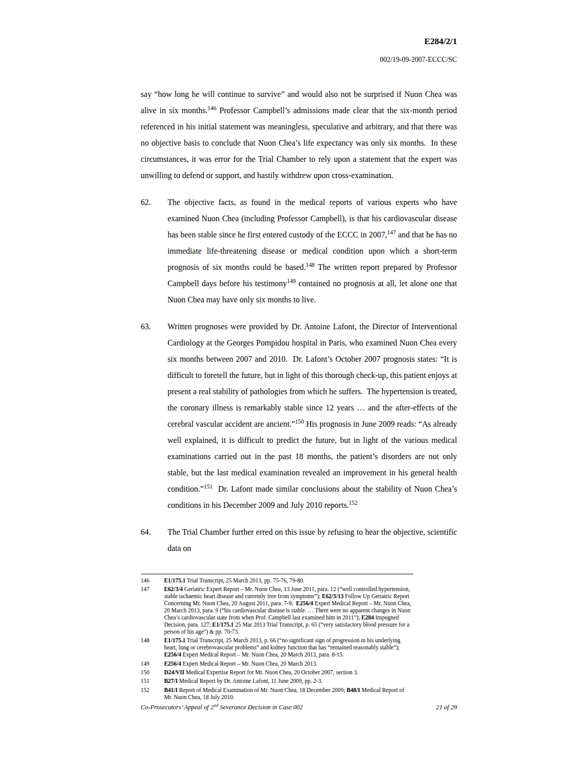E284/2/1
002/19-09-2007-ECCC/SC
say “how long he will continue to survive” and would also not be surprised if Nuon Chea was alive in six months.146 Professor Campbell’s admissions made clear that the six-month period referenced in his initial statement was meaningless, speculative and arbitrary, and that there was no objective basis to conclude that Nuon Chea’s life expectancy was only six months. In these circumstances, it was error for the Trial Chamber to rely upon a statement that the expert was unwilling to defend or support, and hastily withdrew upon cross-examination.
62.
The objective facts, as found in the medical reports of various experts who have examined Nuon Chea (including Professor Campbell), is that his cardiovascular disease has been stable since he first entered custody of the ECCC in 2007,147 and that he has no immediate life-threatening disease or medical condition upon which a short-term prognosis of six months could be based.148 The written report prepared by Professor Campbell days before his testimony149 contained no prognosis at all, let alone one that Nuon Chea may have only six months to live.
63.
Written prognoses were provided by Dr. Antoine Lafont, the Director of Interventional Cardiology at the Georges Pompidou hospital in Paris, who examined Nuon Chea every six months between 2007 and 2010. Dr. Lafont’s October 2007 prognosis states: “It is difficult to foretell the future, but in light of this thorough check-up, this patient enjoys at present a real stability of pathologies from which he suffers. The hypertension is treated, the coronary illness is remarkably stable since 12 years … and the after-effects of the cerebral vascular accident are ancient.”150 His prognosis in June 2009 reads: “As already well explained, it is difficult to predict the future, but in light of the various medical examinations carried out in the past 18 months, the patient’s disorders are not only stable, but the last medical examination revealed an improvement in his general health condition.”151 Dr. Lafont made similar conclusions about the stability of Nuon Chea’s conditions in his December 2009 and July 2010 reports.152
64.
The Trial Chamber further erred on this issue by refusing to hear the objective, scientific data on
| 146 | E1/175.1 Trial Transcript, 25 March 2013, pp. 75-76, 79-80. |
| 147 | E62/3/4 Geriatric Expert Report – Mr. Nuon Chea, 13 June 2011, para. 12 (“well controlled hypertension, stable ischaemic heart disease and currently free from symptoms”); E62/3/13 Follow Up Geriatric Report Concerning Mr. Nuon Chea, 20 August 2011, para. 7-9; E256/4 Expert Medical Report – Mr. Nuon Chea, 20 March 2013, para. 9 (“his cardiovascular disease is stable. … There were no apparent changes in Nuon Chea’s cardiovascular state from when Prof. Campbell last examined him in 2011”); E284 Impugned Decision, para. 127; E1/175.1 25 Mar 2013 Trial Transcript, p. 65 (“very satisfactory blood pressure for a person of his age”) & pp. 70-73. |
| 148 | E1/175.1 Trial Transcript, 25 March 2013, p. 66 (“no significant sign of progression in his underlying heart, lung or cerebrovascular problems” and kidney function that has “remained reasonably stable”); E256/4 Expert Medical Report – Mr. Nuon Chea, 20 March 2013, para. 8-15. |
| 149 | E256/4 Expert Medical Report – Mr. Nuon Chea, 20 March 2013. |
| 150 | D24/VII Medical Expertise Report for Mr. Nuon Chea, 20 October 2007, section 3. |
| 151 | B27/I Medical Report by Dr. Antoine Lafont, 11 June 2009, pp. 2-3. |
| 152 | B41/I Report of Medical Examination of Mr. Nuon Chea, 18 December 2009; B48/I Medical Report of Mr. Nuon Chea, 18 July 2010. |
Co-Prosecutors’ Appeal of 2nd Severance Decision in Case 002
21 of 29